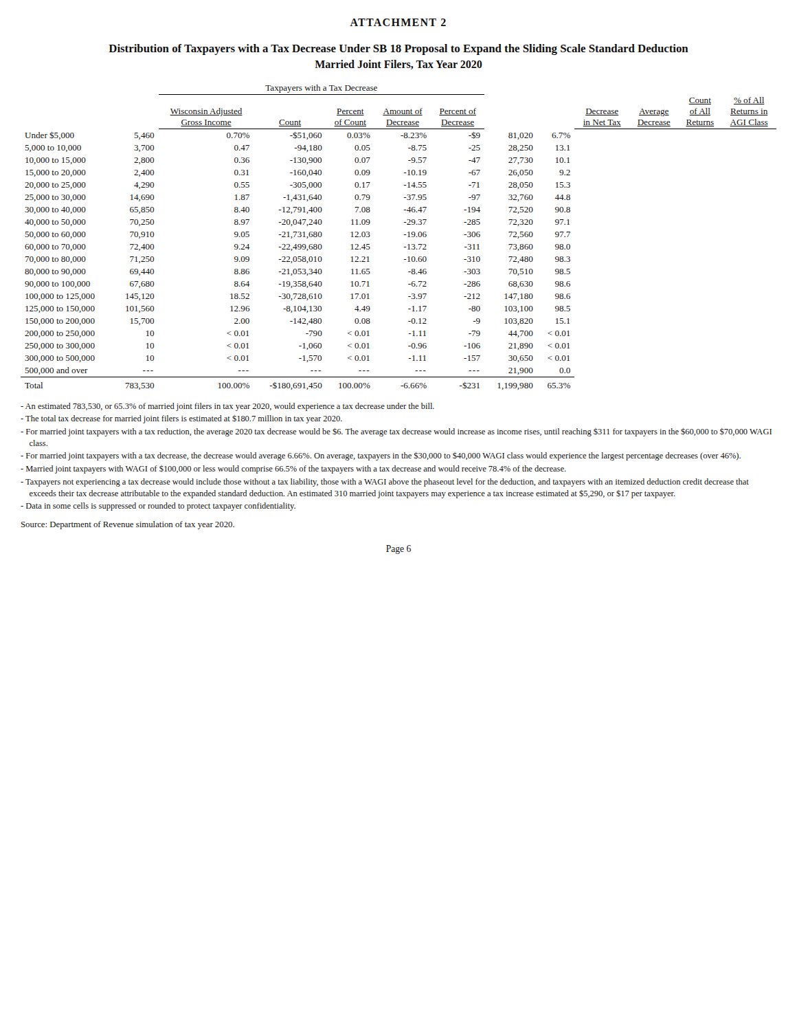ATTACHMENT 2
Distribution of Taxpayers with a Tax Decrease Under SB 18 Proposal to Expand the Sliding Scale Standard Deduction
Married Joint Filers, Tax Year 2020
| | | Taxpayers with a Tax Decrease | | |
| --- | --- | --- | --- | --- |
| Wisconsin Adjusted Gross Income | Count | Percent of Count | Amount of Decrease | Percent of Decrease | Decrease in Net Tax | Average Decrease | Count of All Returns | % of All Returns in AGI Class |
| Under $5,000 | 5,460 | 0.70% | -$51,060 | 0.03% | -8.23% | -$9 | 81,020 | 6.7% |
| 5,000 to 10,000 | 3,700 | 0.47 | -94,180 | 0.05 | -8.75 | -25 | 28,250 | 13.1 |
| 10,000 to 15,000 | 2,800 | 0.36 | -130,900 | 0.07 | -9.57 | -47 | 27,730 | 10.1 |
| 15,000 to 20,000 | 2,400 | 0.31 | -160,040 | 0.09 | -10.19 | -67 | 26,050 | 9.2 |
| 20,000 to 25,000 | 4,290 | 0.55 | -305,000 | 0.17 | -14.55 | -71 | 28,050 | 15.3 |
| 25,000 to 30,000 | 14,690 | 1.87 | -1,431,640 | 0.79 | -37.95 | -97 | 32,760 | 44.8 |
| 30,000 to 40,000 | 65,850 | 8.40 | -12,791,400 | 7.08 | -46.47 | -194 | 72,520 | 90.8 |
| 40,000 to 50,000 | 70,250 | 8.97 | -20,047,240 | 11.09 | -29.37 | -285 | 72,320 | 97.1 |
| 50,000 to 60,000 | 70,910 | 9.05 | -21,731,680 | 12.03 | -19.06 | -306 | 72,560 | 97.7 |
| 60,000 to 70,000 | 72,400 | 9.24 | -22,499,680 | 12.45 | -13.72 | -311 | 73,860 | 98.0 |
| 70,000 to 80,000 | 71,250 | 9.09 | -22,058,010 | 12.21 | -10.60 | -310 | 72,480 | 98.3 |
| 80,000 to 90,000 | 69,440 | 8.86 | -21,053,340 | 11.65 | -8.46 | -303 | 70,510 | 98.5 |
| 90,000 to 100,000 | 67,680 | 8.64 | -19,358,640 | 10.71 | -6.72 | -286 | 68,630 | 98.6 |
| 100,000 to 125,000 | 145,120 | 18.52 | -30,728,610 | 17.01 | -3.97 | -212 | 147,180 | 98.6 |
| 125,000 to 150,000 | 101,560 | 12.96 | -8,104,130 | 4.49 | -1.17 | -80 | 103,100 | 98.5 |
| 150,000 to 200,000 | 15,700 | 2.00 | -142,480 | 0.08 | -0.12 | -9 | 103,820 | 15.1 |
| 200,000 to 250,000 | 10 | < 0.01 | -790 | < 0.01 | -1.11 | -79 | 44,700 | < 0.01 |
| 250,000 to 300,000 | 10 | < 0.01 | -1,060 | < 0.01 | -0.96 | -106 | 21,890 | < 0.01 |
| 300,000 to 500,000 | 10 | < 0.01 | -1,570 | < 0.01 | -1.11 | -157 | 30,650 | < 0.01 |
| 500,000 and over | --- | --- | --- | --- | --- | --- | 21,900 | 0.0 |
| Total | 783,530 | 100.00% | -$180,691,450 | 100.00% | -6.66% | -$231 | 1,199,980 | 65.3% |
- An estimated 783,530, or 65.3% of married joint filers in tax year 2020, would experience a tax decrease under the bill.
- The total tax decrease for married joint filers is estimated at $180.7 million in tax year 2020.
- For married joint taxpayers with a tax reduction, the average 2020 tax decrease would be $6. The average tax decrease would increase as income rises, until reaching $311 for taxpayers in the $60,000 to $70,000 WAGI class.
- For married joint taxpayers with a tax decrease, the decrease would average 6.66%. On average, taxpayers in the $30,000 to $40,000 WAGI class would experience the largest percentage decreases (over 46%).
- Married joint taxpayers with WAGI of $100,000 or less would comprise 66.5% of the taxpayers with a tax decrease and would receive 78.4% of the decrease.
- Taxpayers not experiencing a tax decrease would include those without a tax liability, those with a WAGI above the phaseout level for the deduction, and taxpayers with an itemized deduction credit decrease that exceeds their tax decrease attributable to the expanded standard deduction. An estimated 310 married joint taxpayers may experience a tax increase estimated at $5,290, or $17 per taxpayer.
- Data in some cells is suppressed or rounded to protect taxpayer confidentiality.
Source: Department of Revenue simulation of tax year 2020.
Page 6